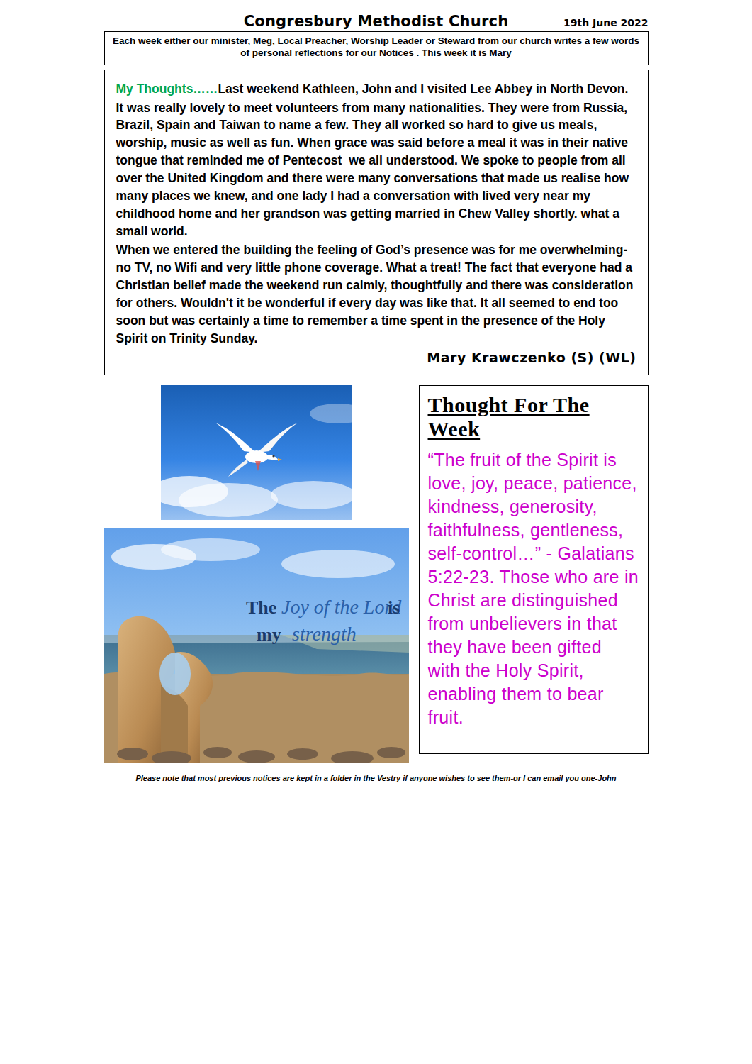Congresbury Methodist Church
19th June 2022
Each week either our minister, Meg, Local Preacher, Worship Leader or Steward from our church writes a few words of personal reflections for our Notices . This week it is Mary
My Thoughts……Last weekend Kathleen, John and I visited Lee Abbey in North Devon.
It was really lovely to meet volunteers from many nationalities. They were from Russia, Brazil, Spain and Taiwan to name a few. They all worked so hard to give us meals, worship, music as well as fun. When grace was said before a meal it was in their native tongue that reminded me of Pentecost we all understood. We spoke to people from all over the United Kingdom and there were many conversations that made us realise how many places we knew, and one lady I had a conversation with lived very near my childhood home and her grandson was getting married in Chew Valley shortly. what a small world.
When we entered the building the feeling of God’s presence was for me overwhelming-no TV, no Wifi and very little phone coverage. What a treat! The fact that everyone had a Christian belief made the weekend run calmly, thoughtfully and there was consideration for others. Wouldn't it be wonderful if every day was like that. It all seemed to end too soon but was certainly a time to remember a time spent in the presence of the Holy Spirit on Trinity Sunday.
Mary Krawczenko (S) (WL)
Thought For The Week
“The fruit of the Spirit is love, joy, peace, patience, kindness, generosity, faithfulness, gentleness, self-control…” - Galatians 5:22-23. Those who are in Christ are distinguished from unbelievers in that they have been gifted with the Holy Spirit, enabling them to bear fruit.
Please note that most previous notices are kept in a folder in the Vestry if anyone wishes to see them-or I can email you one-John